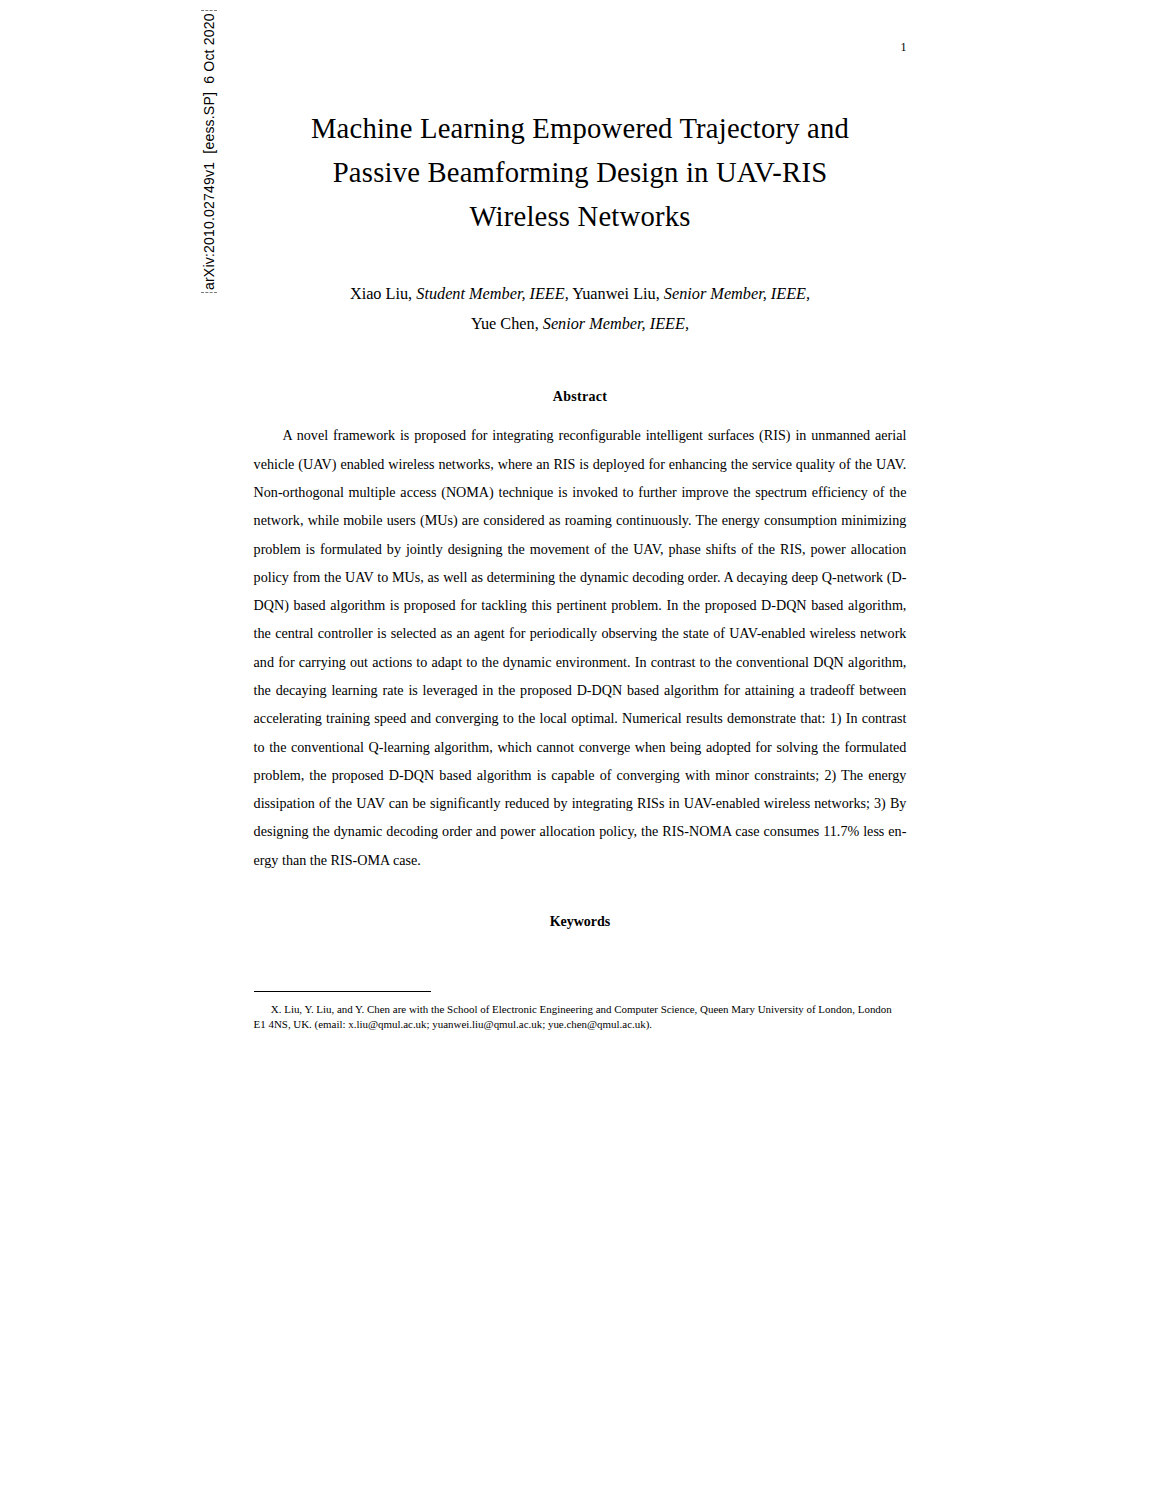1
arXiv:2010.02749v1 [eess.SP] 6 Oct 2020
Machine Learning Empowered Trajectory and
Passive Beamforming Design in UAV-RIS
Wireless Networks
Xiao Liu, Student Member, IEEE, Yuanwei Liu, Senior Member, IEEE,
Yue Chen, Senior Member, IEEE,
Abstract
A novel framework is proposed for integrating reconfigurable intelligent surfaces (RIS) in unmanned aerial vehicle (UAV) enabled wireless networks, where an RIS is deployed for enhancing the service quality of the UAV. Non-orthogonal multiple access (NOMA) technique is invoked to further improve the spectrum efficiency of the network, while mobile users (MUs) are considered as roaming continuously. The energy consumption minimizing problem is formulated by jointly designing the movement of the UAV, phase shifts of the RIS, power allocation policy from the UAV to MUs, as well as determining the dynamic decoding order. A decaying deep Q-network (D-DQN) based algorithm is proposed for tackling this pertinent problem. In the proposed D-DQN based algorithm, the central controller is selected as an agent for periodically observing the state of UAV-enabled wireless network and for carrying out actions to adapt to the dynamic environment. In contrast to the conventional DQN algorithm, the decaying learning rate is leveraged in the proposed D-DQN based algorithm for attaining a tradeoff between accelerating training speed and converging to the local optimal. Numerical results demonstrate that: 1) In contrast to the conventional Q-learning algorithm, which cannot converge when being adopted for solving the formulated problem, the proposed D-DQN based algorithm is capable of converging with minor constraints; 2) The energy dissipation of the UAV can be significantly reduced by integrating RISs in UAV-enabled wireless networks; 3) By designing the dynamic decoding order and power allocation policy, the RIS-NOMA case consumes 11.7% less energy than the RIS-OMA case.
Keywords
X. Liu, Y. Liu, and Y. Chen are with the School of Electronic Engineering and Computer Science, Queen Mary University of London, London E1 4NS, UK. (email: x.liu@qmul.ac.uk; yuanwei.liu@qmul.ac.uk; yue.chen@qmul.ac.uk).